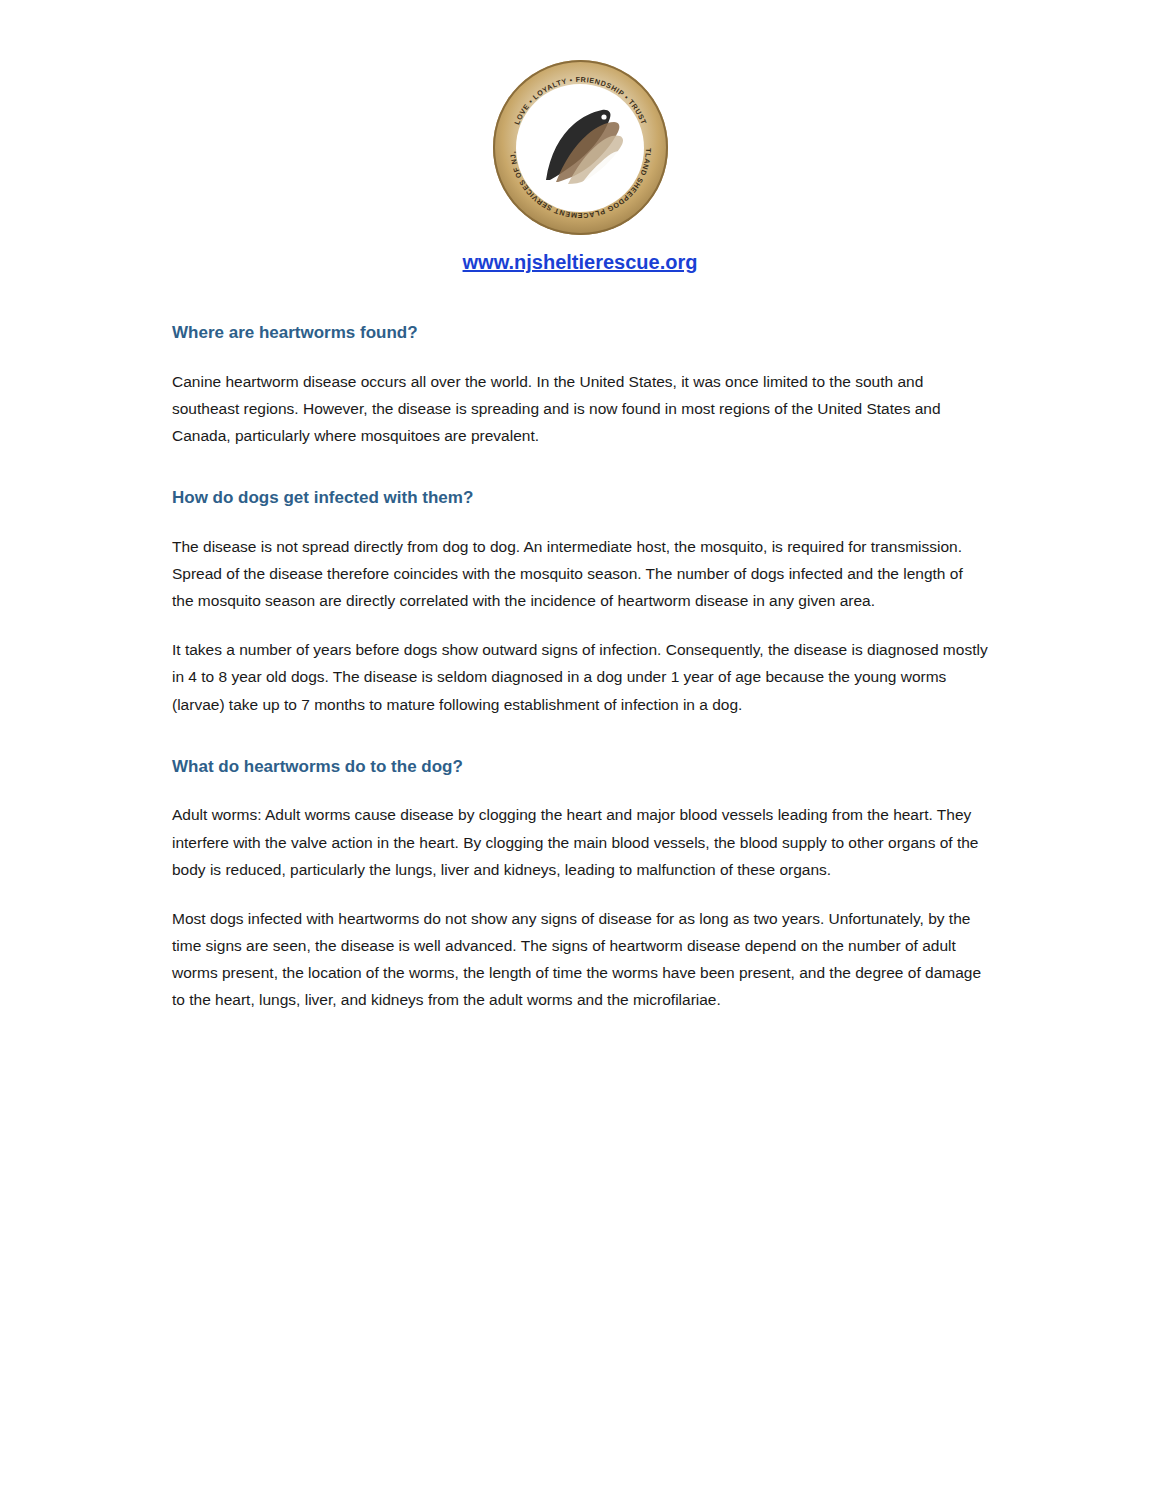LOVE • LOYALTY • FRIENDSHIP • TRUST SHETLAND SHEEPDOG PLACEMENT SERVICES OF NJ, INC.
www.njsheltierescue.org
Where are heartworms found?
Canine heartworm disease occurs all over the world. In the United States, it was once limited to the south and southeast regions. However, the disease is spreading and is now found in most regions of the United States and Canada, particularly where mosquitoes are prevalent.
How do dogs get infected with them?
The disease is not spread directly from dog to dog. An intermediate host, the mosquito, is required for transmission. Spread of the disease therefore coincides with the mosquito season. The number of dogs infected and the length of the mosquito season are directly correlated with the incidence of heartworm disease in any given area.
It takes a number of years before dogs show outward signs of infection. Consequently, the disease is diagnosed mostly in 4 to 8 year old dogs. The disease is seldom diagnosed in a dog under 1 year of age because the young worms (larvae) take up to 7 months to mature following establishment of infection in a dog.
What do heartworms do to the dog?
Adult worms: Adult worms cause disease by clogging the heart and major blood vessels leading from the heart. They interfere with the valve action in the heart. By clogging the main blood vessels, the blood supply to other organs of the body is reduced, particularly the lungs, liver and kidneys, leading to malfunction of these organs.
Most dogs infected with heartworms do not show any signs of disease for as long as two years. Unfortunately, by the time signs are seen, the disease is well advanced. The signs of heartworm disease depend on the number of adult worms present, the location of the worms, the length of time the worms have been present, and the degree of damage to the heart, lungs, liver, and kidneys from the adult worms and the microfilariae.